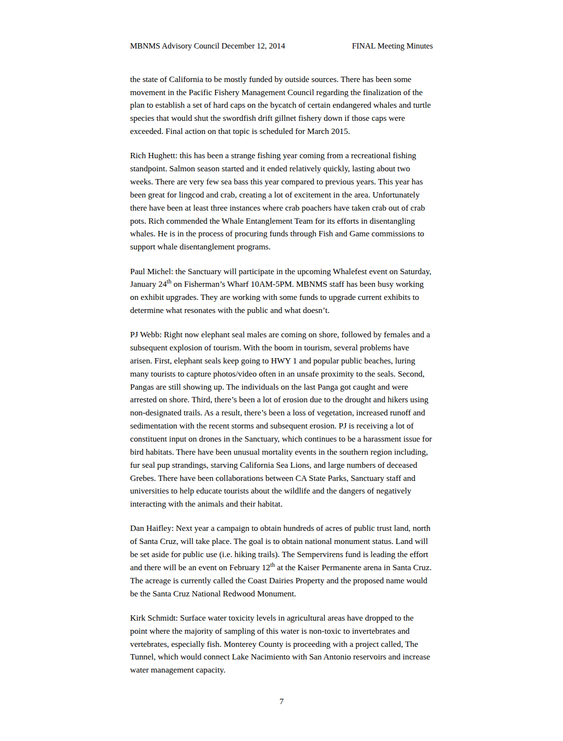MBNMS Advisory Council December 12, 2014
FINAL Meeting Minutes
the state of California to be mostly funded by outside sources. There has been some movement in the Pacific Fishery Management Council regarding the finalization of the plan to establish a set of hard caps on the bycatch of certain endangered whales and turtle species that would shut the swordfish drift gillnet fishery down if those caps were exceeded. Final action on that topic is scheduled for March 2015.
Rich Hughett: this has been a strange fishing year coming from a recreational fishing standpoint. Salmon season started and it ended relatively quickly, lasting about two weeks. There are very few sea bass this year compared to previous years. This year has been great for lingcod and crab, creating a lot of excitement in the area. Unfortunately there have been at least three instances where crab poachers have taken crab out of crab pots. Rich commended the Whale Entanglement Team for its efforts in disentangling whales. He is in the process of procuring funds through Fish and Game commissions to support whale disentanglement programs.
Paul Michel: the Sanctuary will participate in the upcoming Whalefest event on Saturday, January 24th on Fisherman’s Wharf 10AM-5PM. MBNMS staff has been busy working on exhibit upgrades. They are working with some funds to upgrade current exhibits to determine what resonates with the public and what doesn’t.
PJ Webb: Right now elephant seal males are coming on shore, followed by females and a subsequent explosion of tourism. With the boom in tourism, several problems have arisen. First, elephant seals keep going to HWY 1 and popular public beaches, luring many tourists to capture photos/video often in an unsafe proximity to the seals. Second, Pangas are still showing up. The individuals on the last Panga got caught and were arrested on shore. Third, there’s been a lot of erosion due to the drought and hikers using non-designated trails. As a result, there’s been a loss of vegetation, increased runoff and sedimentation with the recent storms and subsequent erosion. PJ is receiving a lot of constituent input on drones in the Sanctuary, which continues to be a harassment issue for bird habitats. There have been unusual mortality events in the southern region including, fur seal pup strandings, starving California Sea Lions, and large numbers of deceased Grebes. There have been collaborations between CA State Parks, Sanctuary staff and universities to help educate tourists about the wildlife and the dangers of negatively interacting with the animals and their habitat.
Dan Haifley: Next year a campaign to obtain hundreds of acres of public trust land, north of Santa Cruz, will take place. The goal is to obtain national monument status. Land will be set aside for public use (i.e. hiking trails). The Sempervirens fund is leading the effort and there will be an event on February 12th at the Kaiser Permanente arena in Santa Cruz. The acreage is currently called the Coast Dairies Property and the proposed name would be the Santa Cruz National Redwood Monument.
Kirk Schmidt: Surface water toxicity levels in agricultural areas have dropped to the point where the majority of sampling of this water is non-toxic to invertebrates and vertebrates, especially fish. Monterey County is proceeding with a project called, The Tunnel, which would connect Lake Nacimiento with San Antonio reservoirs and increase water management capacity.
7